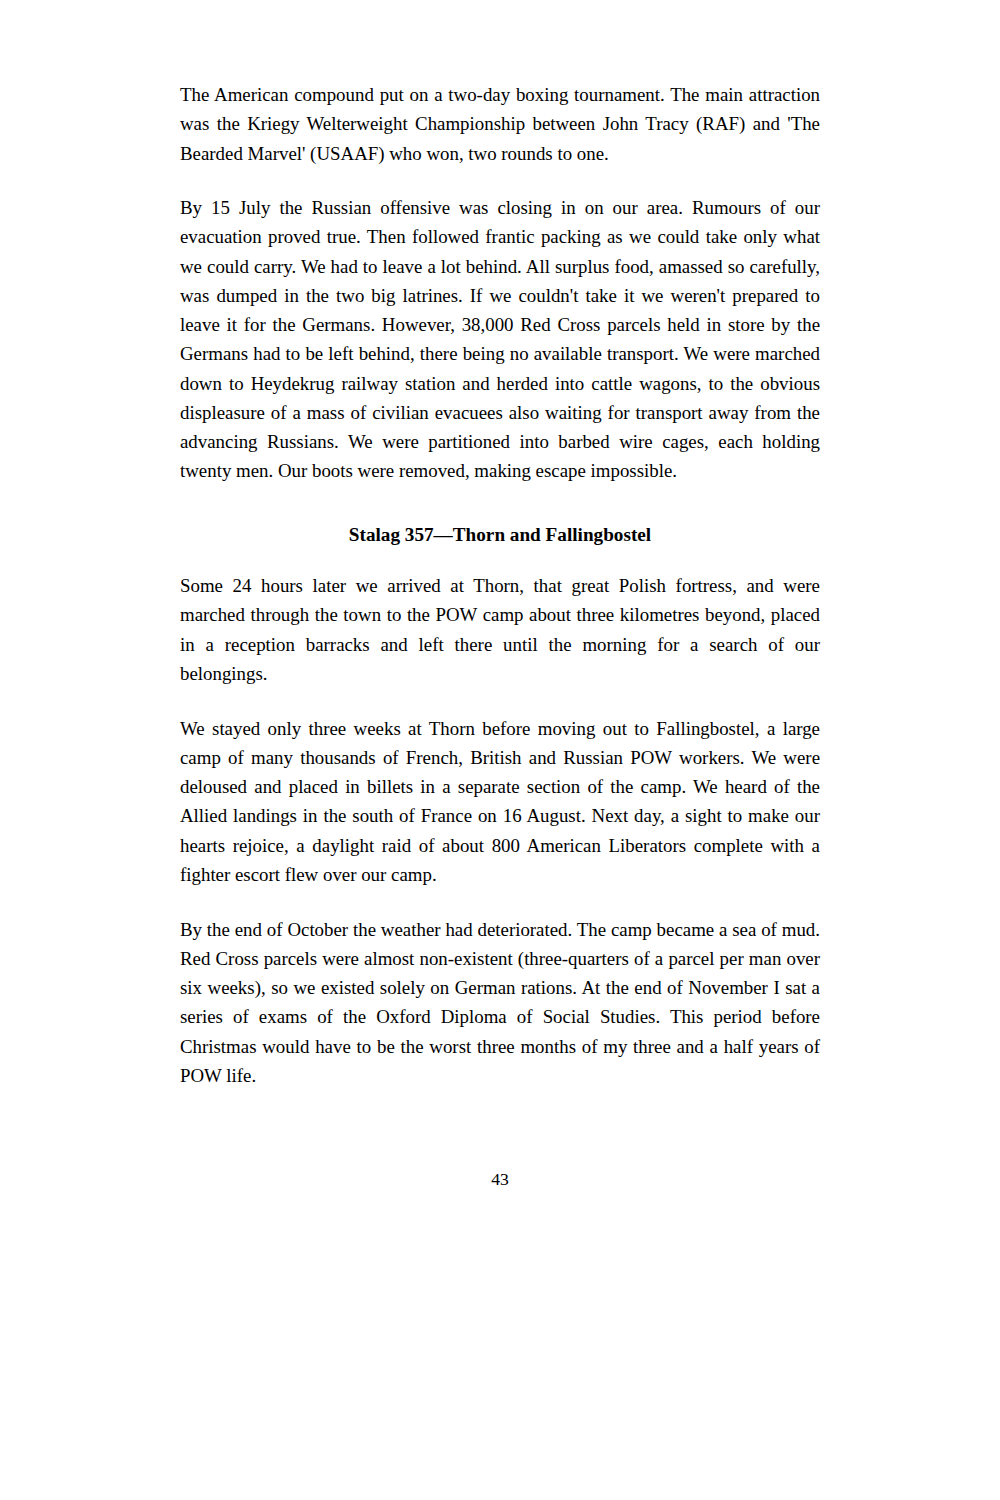The American compound put on a two-day boxing tournament. The main attraction was the Kriegy Welterweight Championship between John Tracy (RAF) and 'The Bearded Marvel' (USAAF) who won, two rounds to one.
By 15 July the Russian offensive was closing in on our area. Rumours of our evacuation proved true. Then followed frantic packing as we could take only what we could carry. We had to leave a lot behind. All surplus food, amassed so carefully, was dumped in the two big latrines. If we couldn't take it we weren't prepared to leave it for the Germans. However, 38,000 Red Cross parcels held in store by the Germans had to be left behind, there being no available transport. We were marched down to Heydekrug railway station and herded into cattle wagons, to the obvious displeasure of a mass of civilian evacuees also waiting for transport away from the advancing Russians. We were partitioned into barbed wire cages, each holding twenty men. Our boots were removed, making escape impossible.
Stalag 357—Thorn and Fallingbostel
Some 24 hours later we arrived at Thorn, that great Polish fortress, and were marched through the town to the POW camp about three kilometres beyond, placed in a reception barracks and left there until the morning for a search of our belongings.
We stayed only three weeks at Thorn before moving out to Fallingbostel, a large camp of many thousands of French, British and Russian POW workers. We were deloused and placed in billets in a separate section of the camp. We heard of the Allied landings in the south of France on 16 August. Next day, a sight to make our hearts rejoice, a daylight raid of about 800 American Liberators complete with a fighter escort flew over our camp.
By the end of October the weather had deteriorated. The camp became a sea of mud. Red Cross parcels were almost non-existent (three-quarters of a parcel per man over six weeks), so we existed solely on German rations. At the end of November I sat a series of exams of the Oxford Diploma of Social Studies. This period before Christmas would have to be the worst three months of my three and a half years of POW life.
43